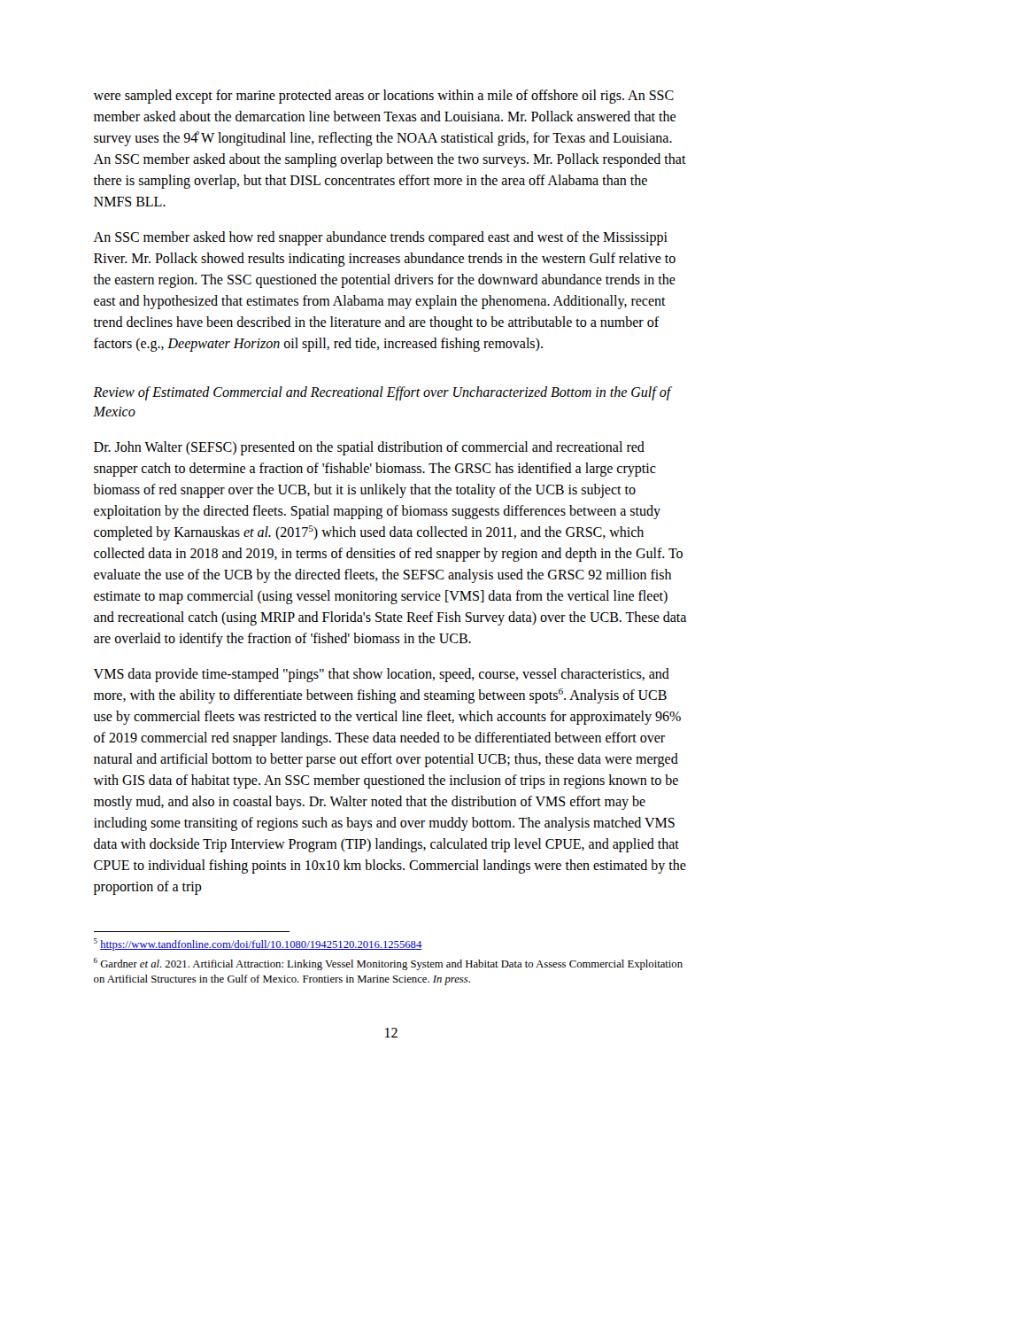were sampled except for marine protected areas or locations within a mile of offshore oil rigs. An SSC member asked about the demarcation line between Texas and Louisiana. Mr. Pollack answered that the survey uses the 94̊ W longitudinal line, reflecting the NOAA statistical grids, for Texas and Louisiana. An SSC member asked about the sampling overlap between the two surveys. Mr. Pollack responded that there is sampling overlap, but that DISL concentrates effort more in the area off Alabama than the NMFS BLL.
An SSC member asked how red snapper abundance trends compared east and west of the Mississippi River. Mr. Pollack showed results indicating increases abundance trends in the western Gulf relative to the eastern region. The SSC questioned the potential drivers for the downward abundance trends in the east and hypothesized that estimates from Alabama may explain the phenomena. Additionally, recent trend declines have been described in the literature and are thought to be attributable to a number of factors (e.g., Deepwater Horizon oil spill, red tide, increased fishing removals).
Review of Estimated Commercial and Recreational Effort over Uncharacterized Bottom in the Gulf of Mexico
Dr. John Walter (SEFSC) presented on the spatial distribution of commercial and recreational red snapper catch to determine a fraction of 'fishable' biomass. The GRSC has identified a large cryptic biomass of red snapper over the UCB, but it is unlikely that the totality of the UCB is subject to exploitation by the directed fleets. Spatial mapping of biomass suggests differences between a study completed by Karnauskas et al. (20175) which used data collected in 2011, and the GRSC, which collected data in 2018 and 2019, in terms of densities of red snapper by region and depth in the Gulf. To evaluate the use of the UCB by the directed fleets, the SEFSC analysis used the GRSC 92 million fish estimate to map commercial (using vessel monitoring service [VMS] data from the vertical line fleet) and recreational catch (using MRIP and Florida's State Reef Fish Survey data) over the UCB. These data are overlaid to identify the fraction of 'fished' biomass in the UCB.
VMS data provide time-stamped "pings" that show location, speed, course, vessel characteristics, and more, with the ability to differentiate between fishing and steaming between spots6. Analysis of UCB use by commercial fleets was restricted to the vertical line fleet, which accounts for approximately 96% of 2019 commercial red snapper landings. These data needed to be differentiated between effort over natural and artificial bottom to better parse out effort over potential UCB; thus, these data were merged with GIS data of habitat type. An SSC member questioned the inclusion of trips in regions known to be mostly mud, and also in coastal bays. Dr. Walter noted that the distribution of VMS effort may be including some transiting of regions such as bays and over muddy bottom. The analysis matched VMS data with dockside Trip Interview Program (TIP) landings, calculated trip level CPUE, and applied that CPUE to individual fishing points in 10x10 km blocks. Commercial landings were then estimated by the proportion of a trip
5 https://www.tandfonline.com/doi/full/10.1080/19425120.2016.1255684
6 Gardner et al. 2021. Artificial Attraction: Linking Vessel Monitoring System and Habitat Data to Assess Commercial Exploitation on Artificial Structures in the Gulf of Mexico. Frontiers in Marine Science. In press.
12